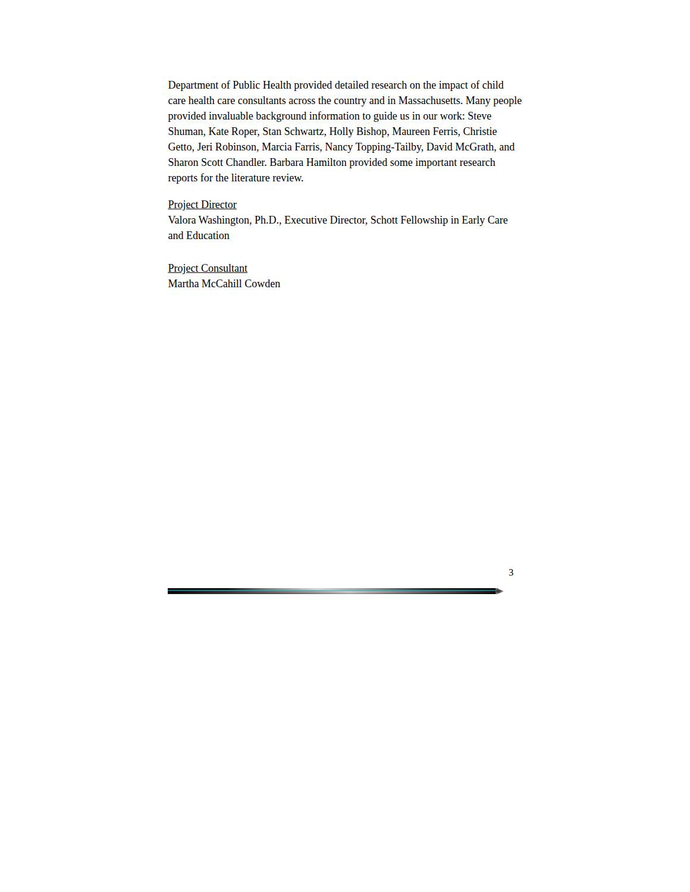Department of Public Health provided detailed research on the impact of child care health care consultants across the country and in Massachusetts. Many people provided invaluable background information to guide us in our work: Steve Shuman, Kate Roper, Stan Schwartz, Holly Bishop, Maureen Ferris, Christie Getto, Jeri Robinson, Marcia Farris, Nancy Topping-Tailby, David McGrath, and Sharon Scott Chandler. Barbara Hamilton provided some important research reports for the literature review.
Project Director
Valora Washington, Ph.D., Executive Director, Schott Fellowship in Early Care and Education
Project Consultant
Martha McCahill Cowden
3